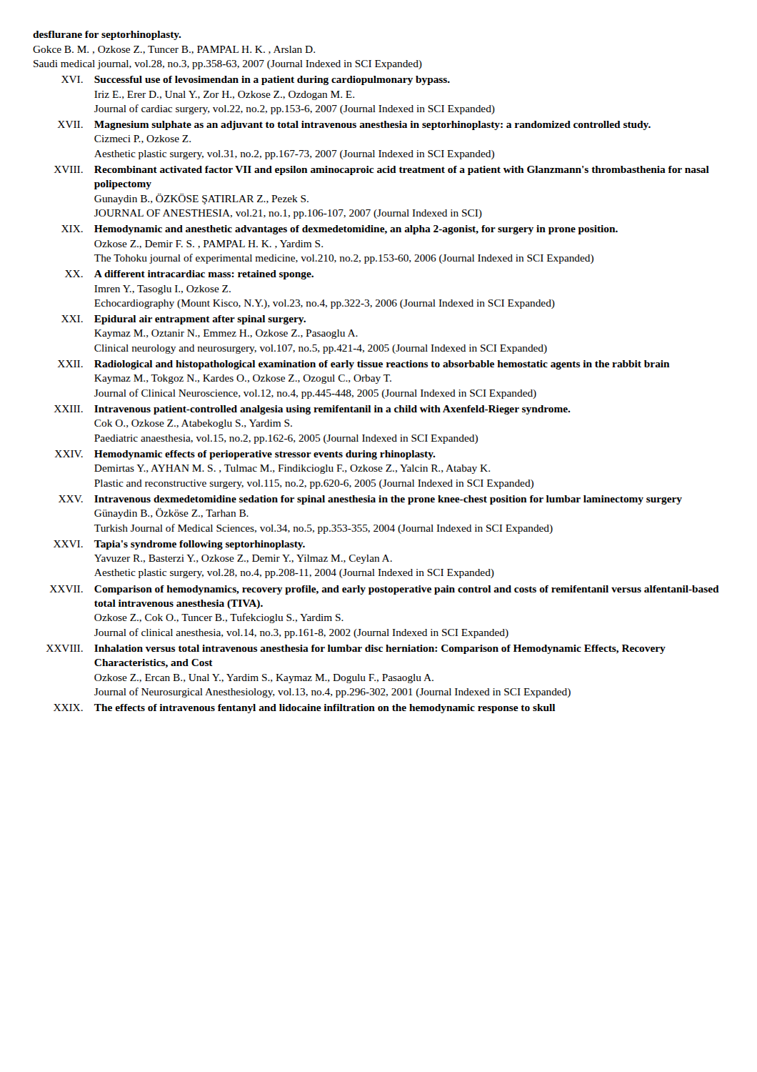desflurane for septorhinoplasty.
Gokce B. M. , Ozkose Z., Tuncer B., PAMPAL H. K. , Arslan D.
Saudi medical journal, vol.28, no.3, pp.358-63, 2007 (Journal Indexed in SCI Expanded)
XVI.
Successful use of levosimendan in a patient during cardiopulmonary bypass.
Iriz E., Erer D., Unal Y., Zor H., Ozkose Z., Ozdogan M. E.
Journal of cardiac surgery, vol.22, no.2, pp.153-6, 2007 (Journal Indexed in SCI Expanded)
XVII.
Magnesium sulphate as an adjuvant to total intravenous anesthesia in septorhinoplasty: a randomized controlled study.
Cizmeci P., Ozkose Z.
Aesthetic plastic surgery, vol.31, no.2, pp.167-73, 2007 (Journal Indexed in SCI Expanded)
XVIII.
Recombinant activated factor VII and epsilon aminocaproic acid treatment of a patient with Glanzmann's thrombasthenia for nasal polipectomy
Gunaydin B., ÖZKÖSE ŞATIRLAR Z., Pezek S.
JOURNAL OF ANESTHESIA, vol.21, no.1, pp.106-107, 2007 (Journal Indexed in SCI)
XIX.
Hemodynamic and anesthetic advantages of dexmedetomidine, an alpha 2-agonist, for surgery in prone position.
Ozkose Z., Demir F. S. , PAMPAL H. K. , Yardim S.
The Tohoku journal of experimental medicine, vol.210, no.2, pp.153-60, 2006 (Journal Indexed in SCI Expanded)
XX.
A different intracardiac mass: retained sponge.
Imren Y., Tasoglu I., Ozkose Z.
Echocardiography (Mount Kisco, N.Y.), vol.23, no.4, pp.322-3, 2006 (Journal Indexed in SCI Expanded)
XXI.
Epidural air entrapment after spinal surgery.
Kaymaz M., Oztanir N., Emmez H., Ozkose Z., Pasaoglu A.
Clinical neurology and neurosurgery, vol.107, no.5, pp.421-4, 2005 (Journal Indexed in SCI Expanded)
XXII.
Radiological and histopathological examination of early tissue reactions to absorbable hemostatic agents in the rabbit brain
Kaymaz M., Tokgoz N., Kardes O., Ozkose Z., Ozogul C., Orbay T.
Journal of Clinical Neuroscience, vol.12, no.4, pp.445-448, 2005 (Journal Indexed in SCI Expanded)
XXIII.
Intravenous patient-controlled analgesia using remifentanil in a child with Axenfeld-Rieger syndrome.
Cok O., Ozkose Z., Atabekoglu S., Yardim S.
Paediatric anaesthesia, vol.15, no.2, pp.162-6, 2005 (Journal Indexed in SCI Expanded)
XXIV.
Hemodynamic effects of perioperative stressor events during rhinoplasty.
Demirtas Y., AYHAN M. S. , Tulmac M., Findikcioglu F., Ozkose Z., Yalcin R., Atabay K.
Plastic and reconstructive surgery, vol.115, no.2, pp.620-6, 2005 (Journal Indexed in SCI Expanded)
XXV.
Intravenous dexmedetomidine sedation for spinal anesthesia in the prone knee-chest position for lumbar laminectomy surgery
Günaydin B., Özköse Z., Tarhan B.
Turkish Journal of Medical Sciences, vol.34, no.5, pp.353-355, 2004 (Journal Indexed in SCI Expanded)
XXVI.
Tapia's syndrome following septorhinoplasty.
Yavuzer R., Basterzi Y., Ozkose Z., Demir Y., Yilmaz M., Ceylan A.
Aesthetic plastic surgery, vol.28, no.4, pp.208-11, 2004 (Journal Indexed in SCI Expanded)
XXVII.
Comparison of hemodynamics, recovery profile, and early postoperative pain control and costs of remifentanil versus alfentanil-based total intravenous anesthesia (TIVA).
Ozkose Z., Cok O., Tuncer B., Tufekcioglu S., Yardim S.
Journal of clinical anesthesia, vol.14, no.3, pp.161-8, 2002 (Journal Indexed in SCI Expanded)
XXVIII.
Inhalation versus total intravenous anesthesia for lumbar disc herniation: Comparison of Hemodynamic Effects, Recovery Characteristics, and Cost
Ozkose Z., Ercan B., Unal Y., Yardim S., Kaymaz M., Dogulu F., Pasaoglu A.
Journal of Neurosurgical Anesthesiology, vol.13, no.4, pp.296-302, 2001 (Journal Indexed in SCI Expanded)
XXIX.
The effects of intravenous fentanyl and lidocaine infiltration on the hemodynamic response to skull